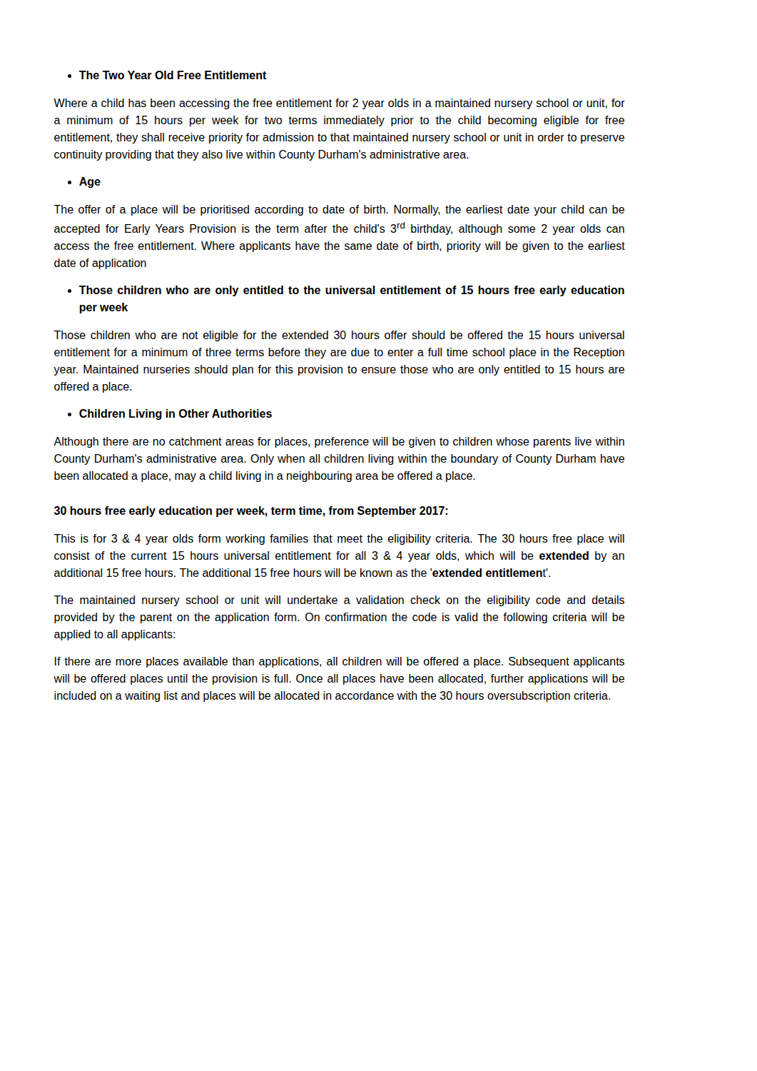The Two Year Old Free Entitlement
Where a child has been accessing the free entitlement for 2 year olds in a maintained nursery school or unit, for a minimum of 15 hours per week for two terms immediately prior to the child becoming eligible for free entitlement, they shall receive priority for admission to that maintained nursery school or unit in order to preserve continuity providing that they also live within County Durham's administrative area.
Age
The offer of a place will be prioritised according to date of birth. Normally, the earliest date your child can be accepted for Early Years Provision is the term after the child's 3rd birthday, although some 2 year olds can access the free entitlement. Where applicants have the same date of birth, priority will be given to the earliest date of application
Those children who are only entitled to the universal entitlement of 15 hours free early education per week
Those children who are not eligible for the extended 30 hours offer should be offered the 15 hours universal entitlement for a minimum of three terms before they are due to enter a full time school place in the Reception year. Maintained nurseries should plan for this provision to ensure those who are only entitled to 15 hours are offered a place.
Children Living in Other Authorities
Although there are no catchment areas for places, preference will be given to children whose parents live within County Durham's administrative area. Only when all children living within the boundary of County Durham have been allocated a place, may a child living in a neighbouring area be offered a place.
30 hours free early education per week, term time, from September 2017:
This is for 3 & 4 year olds form working families that meet the eligibility criteria. The 30 hours free place will consist of the current 15 hours universal entitlement for all 3 & 4 year olds, which will be extended by an additional 15 free hours. The additional 15 free hours will be known as the 'extended entitlement'.
The maintained nursery school or unit will undertake a validation check on the eligibility code and details provided by the parent on the application form. On confirmation the code is valid the following criteria will be applied to all applicants:
If there are more places available than applications, all children will be offered a place. Subsequent applicants will be offered places until the provision is full. Once all places have been allocated, further applications will be included on a waiting list and places will be allocated in accordance with the 30 hours oversubscription criteria.